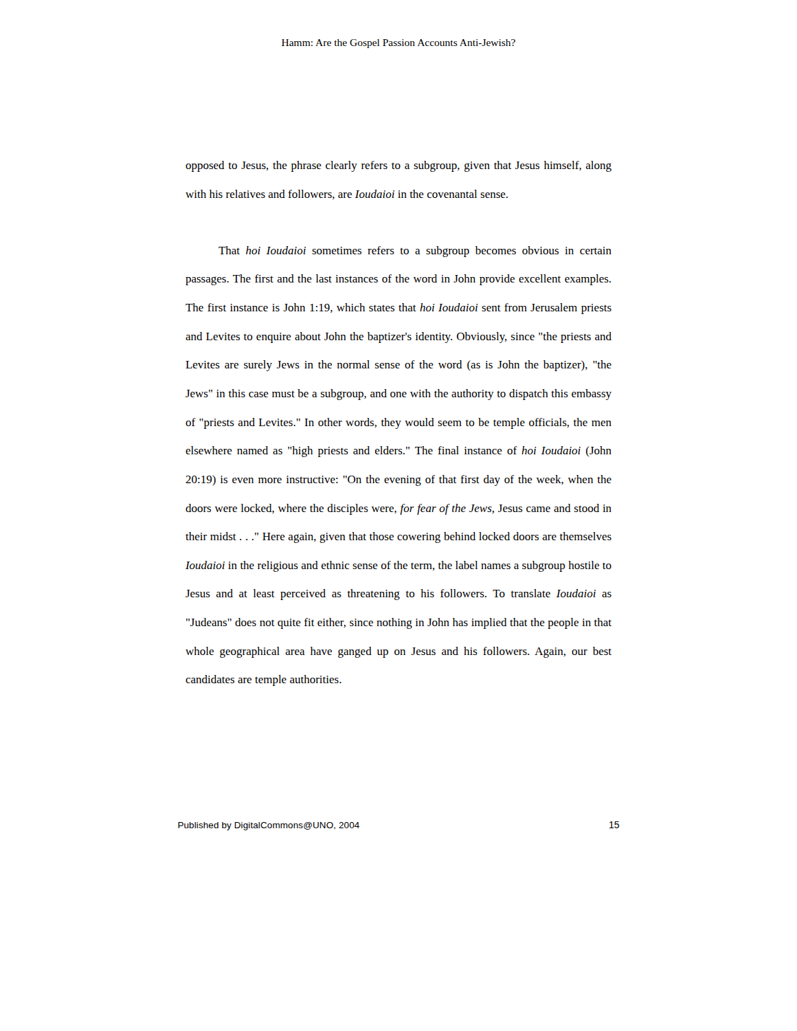Hamm: Are the Gospel Passion Accounts Anti-Jewish?
opposed to Jesus, the phrase clearly refers to a subgroup, given that Jesus himself, along with his relatives and followers, are Ioudaioi in the covenantal sense.
That hoi Ioudaioi sometimes refers to a subgroup becomes obvious in certain passages. The first and the last instances of the word in John provide excellent examples. The first instance is John 1:19, which states that hoi Ioudaioi sent from Jerusalem priests and Levites to enquire about John the baptizer's identity. Obviously, since "the priests and Levites are surely Jews in the normal sense of the word (as is John the baptizer), "the Jews" in this case must be a subgroup, and one with the authority to dispatch this embassy of "priests and Levites." In other words, they would seem to be temple officials, the men elsewhere named as "high priests and elders." The final instance of hoi Ioudaioi (John 20:19) is even more instructive: "On the evening of that first day of the week, when the doors were locked, where the disciples were, for fear of the Jews, Jesus came and stood in their midst . . ." Here again, given that those cowering behind locked doors are themselves Ioudaioi in the religious and ethnic sense of the term, the label names a subgroup hostile to Jesus and at least perceived as threatening to his followers. To translate Ioudaioi as "Judeans" does not quite fit either, since nothing in John has implied that the people in that whole geographical area have ganged up on Jesus and his followers. Again, our best candidates are temple authorities.
Published by DigitalCommons@UNO, 2004
15